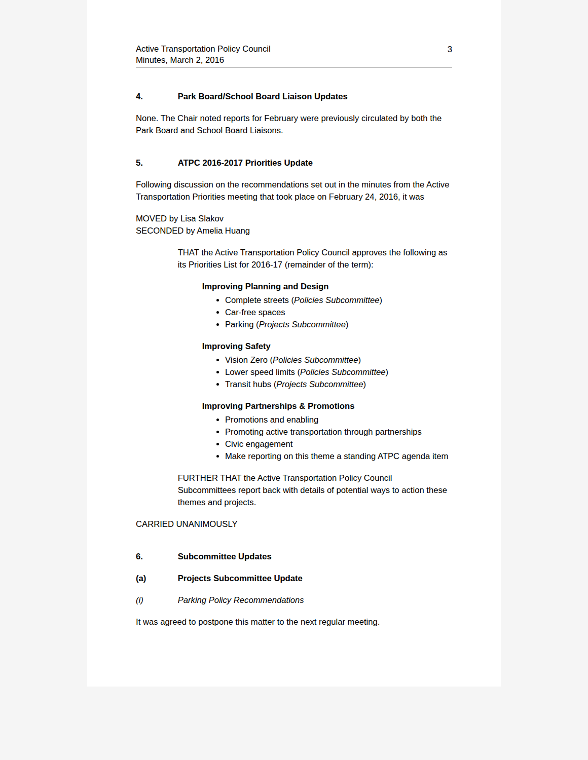Active Transportation Policy Council
Minutes, March 2, 2016
3
4. Park Board/School Board Liaison Updates
None. The Chair noted reports for February were previously circulated by both the Park Board and School Board Liaisons.
5. ATPC 2016-2017 Priorities Update
Following discussion on the recommendations set out in the minutes from the Active Transportation Priorities meeting that took place on February 24, 2016, it was
MOVED by Lisa Slakov
SECONDED by Amelia Huang
THAT the Active Transportation Policy Council approves the following as its Priorities List for 2016-17 (remainder of the term):
Improving Planning and Design
Complete streets (Policies Subcommittee)
Car-free spaces
Parking (Projects Subcommittee)
Improving Safety
Vision Zero (Policies Subcommittee)
Lower speed limits (Policies Subcommittee)
Transit hubs (Projects Subcommittee)
Improving Partnerships & Promotions
Promotions and enabling
Promoting active transportation through partnerships
Civic engagement
Make reporting on this theme a standing ATPC agenda item
FURTHER THAT the Active Transportation Policy Council Subcommittees report back with details of potential ways to action these themes and projects.
CARRIED UNANIMOUSLY
6. Subcommittee Updates
(a) Projects Subcommittee Update
(i) Parking Policy Recommendations
It was agreed to postpone this matter to the next regular meeting.